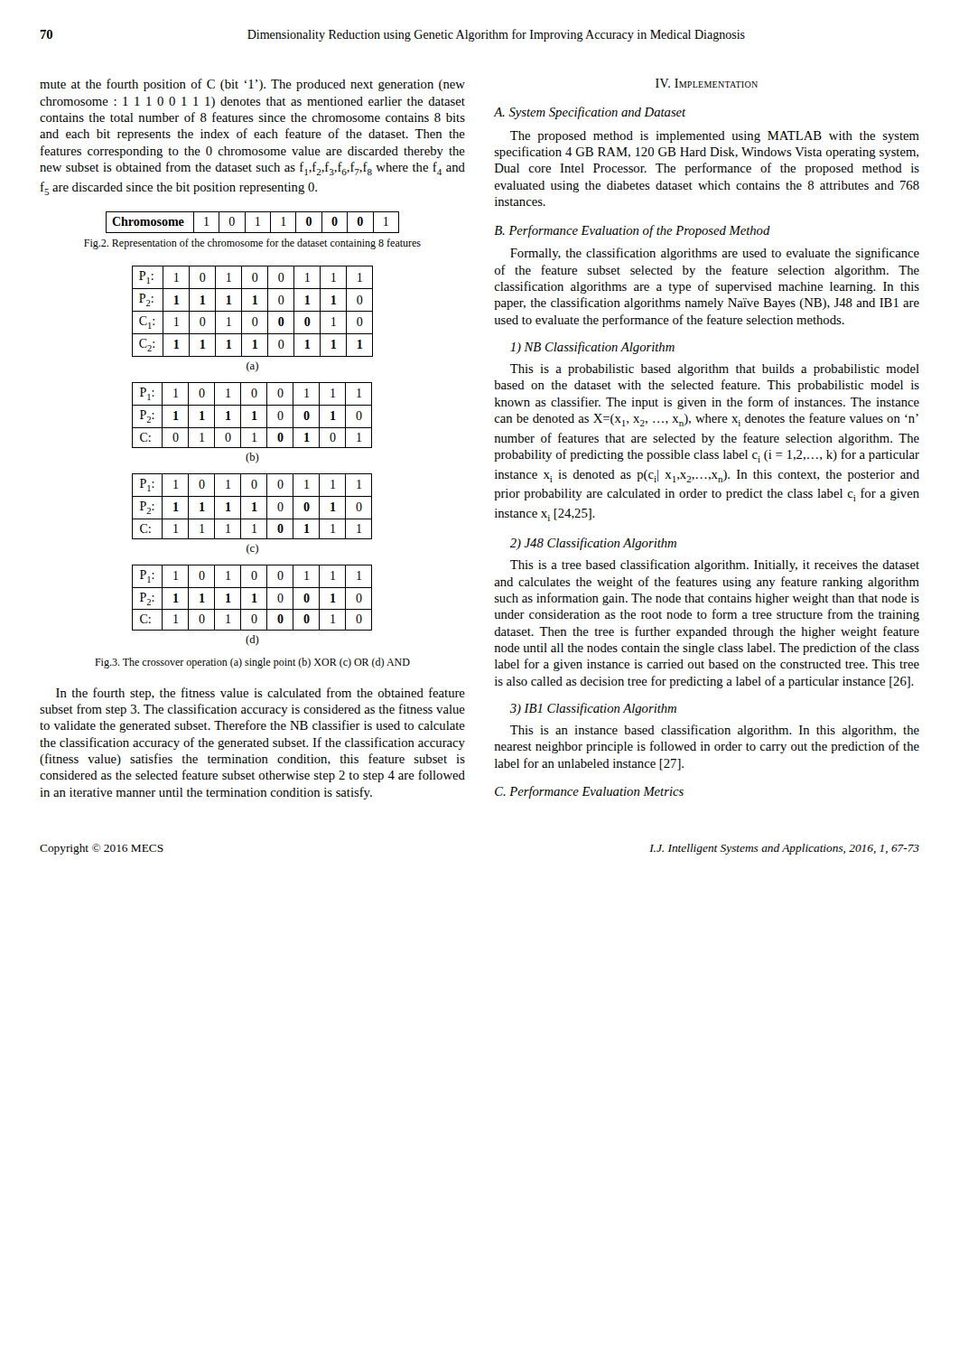70 Dimensionality Reduction using Genetic Algorithm for Improving Accuracy in Medical Diagnosis
mute at the fourth position of C (bit ‘1’). The produced next generation (new chromosome : 1 1 1 0 0 1 1 1) denotes that as mentioned earlier the dataset contains the total number of 8 features since the chromosome contains 8 bits and each bit represents the index of each feature of the dataset. Then the features corresponding to the 0 chromosome value are discarded thereby the new subset is obtained from the dataset such as f1,f2,f3,f6,f7,f8 where the f4 and f5 are discarded since the bit position representing 0.
| Chromosome | 1 | 0 | 1 | 1 | 0 | 0 | 0 | 1 |
Fig.2. Representation of the chromosome for the dataset containing 8 features
| P 1 : | 1 | 0 | 1 | 0 | 0 | 1 | 1 | 1 |
| P 2 : | 1 | 1 | 1 | 1 | 0 | 1 | 1 | 0 |
| C 1 : | 1 | 0 | 1 | 0 | 0 | 0 | 1 | 0 |
| C 2 : | 1 | 1 | 1 | 1 | 0 | 1 | 1 | 1 |
(a)
| P 1 : | 1 | 0 | 1 | 0 | 0 | 1 | 1 | 1 |
| P 2 : | 1 | 1 | 1 | 1 | 0 | 0 | 1 | 0 |
| C: | 0 | 1 | 0 | 1 | 0 | 1 | 0 | 1 |
(b)
| P 1 : | 1 | 0 | 1 | 0 | 0 | 1 | 1 | 1 |
| P 2 : | 1 | 1 | 1 | 1 | 0 | 0 | 1 | 0 |
| C: | 1 | 1 | 1 | 1 | 0 | 1 | 1 | 1 |
(c)
| P 1 : | 1 | 0 | 1 | 0 | 0 | 1 | 1 | 1 |
| P 2 : | 1 | 1 | 1 | 1 | 0 | 0 | 1 | 0 |
| C: | 1 | 0 | 1 | 0 | 0 | 0 | 1 | 0 |
(d)
Fig.3. The crossover operation (a) single point (b) XOR (c) OR (d) AND
In the fourth step, the fitness value is calculated from the obtained feature subset from step 3. The classification accuracy is considered as the fitness value to validate the generated subset. Therefore the NB classifier is used to calculate the classification accuracy of the generated subset. If the classification accuracy (fitness value) satisfies the termination condition, this feature subset is considered as the selected feature subset otherwise step 2 to step 4 are followed in an iterative manner until the termination condition is satisfy.
IV. Implementation
A. System Specification and Dataset
The proposed method is implemented using MATLAB with the system specification 4 GB RAM, 120 GB Hard Disk, Windows Vista operating system, Dual core Intel Processor. The performance of the proposed method is evaluated using the diabetes dataset which contains the 8 attributes and 768 instances.
B. Performance Evaluation of the Proposed Method
Formally, the classification algorithms are used to evaluate the significance of the feature subset selected by the feature selection algorithm. The classification algorithms are a type of supervised machine learning. In this paper, the classification algorithms namely Naïve Bayes (NB), J48 and IB1 are used to evaluate the performance of the feature selection methods.
1) NB Classification Algorithm
This is a probabilistic based algorithm that builds a probabilistic model based on the dataset with the selected feature. This probabilistic model is known as classifier. The input is given in the form of instances. The instance can be denoted as X=(x1, x2, …, xn), where xi denotes the feature values on ‘n’ number of features that are selected by the feature selection algorithm. The probability of predicting the possible class label ci (i = 1,2,…, k) for a particular instance xi is denoted as p(ci| x1,x2,…,xn). In this context, the posterior and prior probability are calculated in order to predict the class label ci for a given instance xi [24,25].
2) J48 Classification Algorithm
This is a tree based classification algorithm. Initially, it receives the dataset and calculates the weight of the features using any feature ranking algorithm such as information gain. The node that contains higher weight than that node is under consideration as the root node to form a tree structure from the training dataset. Then the tree is further expanded through the higher weight feature node until all the nodes contain the single class label. The prediction of the class label for a given instance is carried out based on the constructed tree. This tree is also called as decision tree for predicting a label of a particular instance [26].
3) IB1 Classification Algorithm
This is an instance based classification algorithm. In this algorithm, the nearest neighbor principle is followed in order to carry out the prediction of the label for an unlabeled instance [27].
C. Performance Evaluation Metrics
Copyright © 2016 MECS I.J. Intelligent Systems and Applications, 2016, 1, 67-73